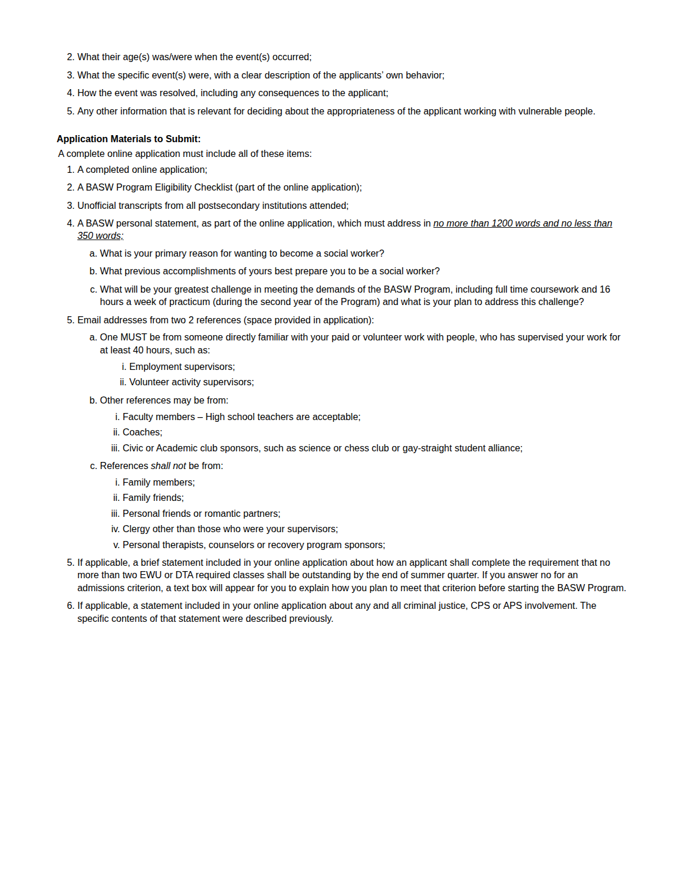What their age(s) was/were when the event(s) occurred;
What the specific event(s) were, with a clear description of the applicants’ own behavior;
How the event was resolved, including any consequences to the applicant;
Any other information that is relevant for deciding about the appropriateness of the applicant working with vulnerable people.
Application Materials to Submit:
A complete online application must include all of these items:
A completed online application;
A BASW Program Eligibility Checklist (part of the online application);
Unofficial transcripts from all postsecondary institutions attended;
A BASW personal statement, as part of the online application, which must address in no more than 1200 words and no less than 350 words;
What is your primary reason for wanting to become a social worker?
What previous accomplishments of yours best prepare you to be a social worker?
What will be your greatest challenge in meeting the demands of the BASW Program, including full time coursework and 16 hours a week of practicum (during the second year of the Program) and what is your plan to address this challenge?
Email addresses from two 2 references (space provided in application):
One MUST be from someone directly familiar with your paid or volunteer work with people, who has supervised your work for at least 40 hours, such as:
Employment supervisors;
Volunteer activity supervisors;
Other references may be from:
Faculty members – High school teachers are acceptable;
Coaches;
Civic or Academic club sponsors, such as science or chess club or gay-straight student alliance;
References shall not be from:
Family members;
Family friends;
Personal friends or romantic partners;
Clergy other than those who were your supervisors;
Personal therapists, counselors or recovery program sponsors;
If applicable, a brief statement included in your online application about how an applicant shall complete the requirement that no more than two EWU or DTA required classes shall be outstanding by the end of summer quarter. If you answer no for an admissions criterion, a text box will appear for you to explain how you plan to meet that criterion before starting the BASW Program.
If applicable, a statement included in your online application about any and all criminal justice, CPS or APS involvement. The specific contents of that statement were described previously.